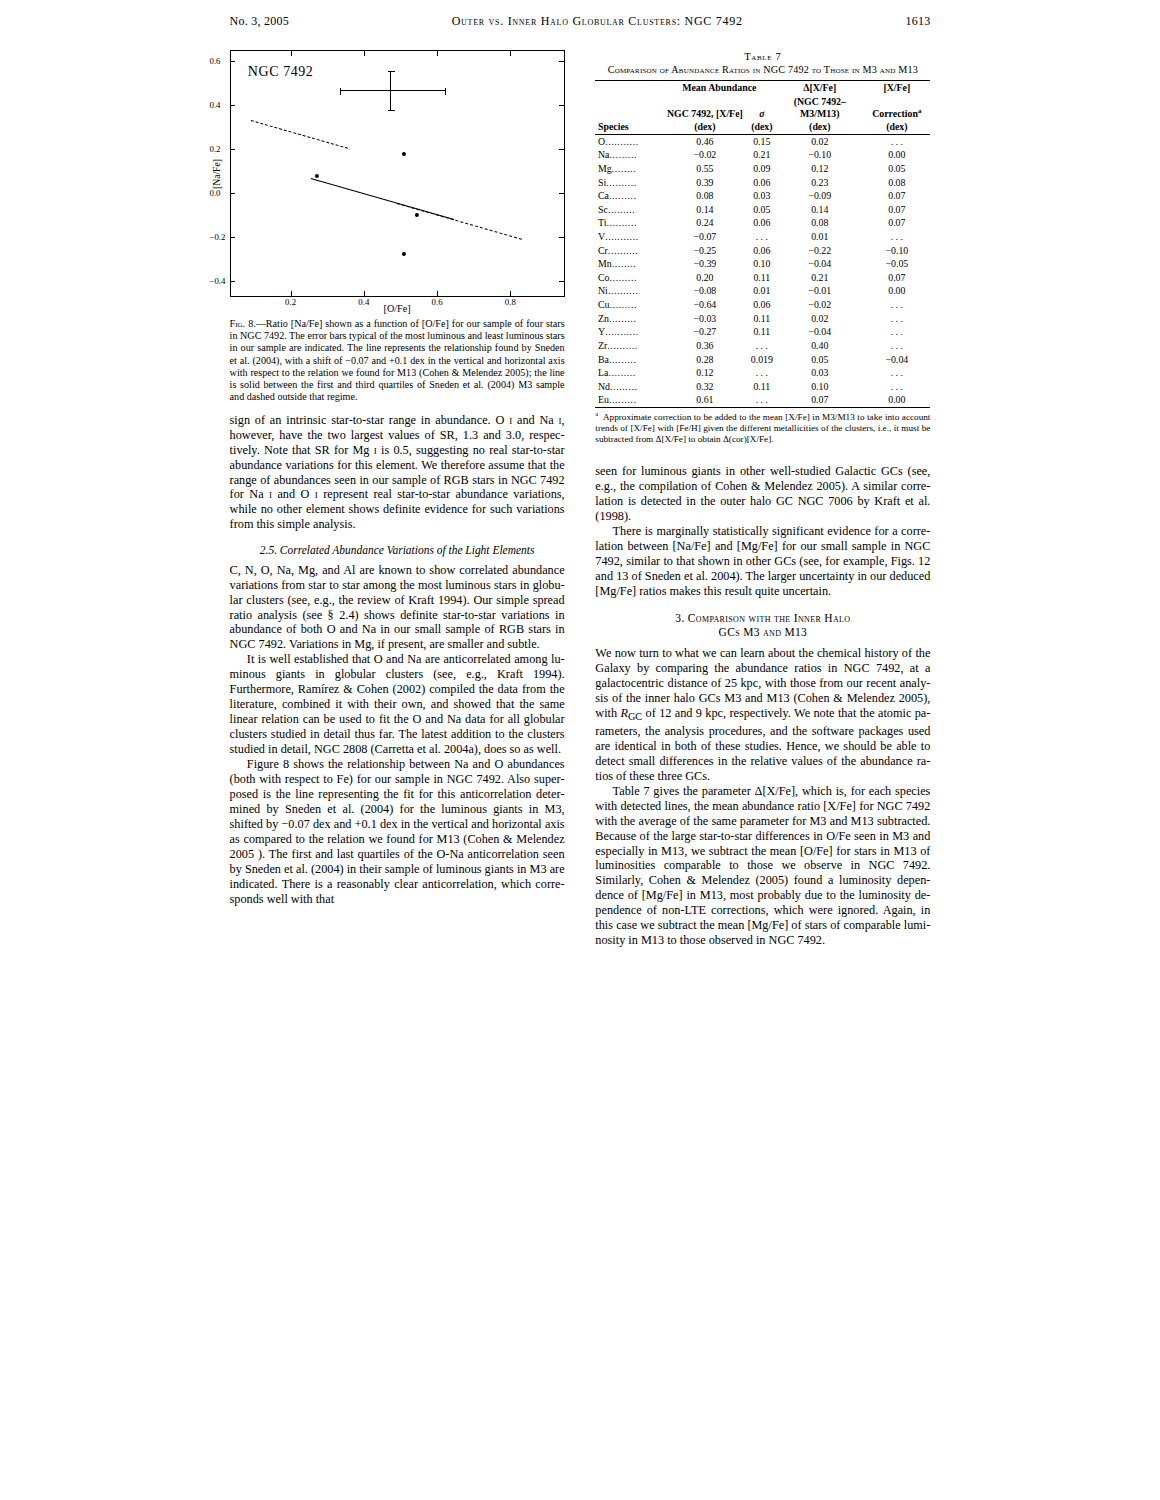No. 3, 2005
Outer vs. Inner Halo Globular Clusters: NGC 7492
1613
NGC 7492
[Na/Fe]
[O/Fe]
0.6
0.4
0.2
0.0
−0.2
−0.4
0.2
0.4
0.6
0.8
Fig. 8.—Ratio [Na/Fe] shown as a function of [O/Fe] for our sample of four stars in NGC 7492. The error bars typical of the most luminous and least luminous stars in our sample are indicated. The line represents the relationship found by Sneden et al. (2004), with a shift of −0.07 and +0.1 dex in the vertical and horizontal axis with respect to the relation we found for M13 (Cohen & Melendez 2005); the line is solid between the first and third quartiles of Sneden et al. (2004) M3 sample and dashed outside that regime.
sign of an intrinsic star-to-star range in abundance. O i and Na i, however, have the two largest values of SR, 1.3 and 3.0, respectively. Note that SR for Mg i is 0.5, suggesting no real star-to-star abundance variations for this element. We therefore assume that the range of abundances seen in our sample of RGB stars in NGC 7492 for Na i and O i represent real star-to-star abundance variations, while no other element shows definite evidence for such variations from this simple analysis.
2.5. Correlated Abundance Variations of the Light Elements
C, N, O, Na, Mg, and Al are known to show correlated abundance variations from star to star among the most luminous stars in globular clusters (see, e.g., the review of Kraft 1994). Our simple spread ratio analysis (see § 2.4) shows definite star-to-star variations in abundance of both O and Na in our small sample of RGB stars in NGC 7492. Variations in Mg, if present, are smaller and subtle.
It is well established that O and Na are anticorrelated among luminous giants in globular clusters (see, e.g., Kraft 1994). Furthermore, Ramírez & Cohen (2002) compiled the data from the literature, combined it with their own, and showed that the same linear relation can be used to fit the O and Na data for all globular clusters studied in detail thus far. The latest addition to the clusters studied in detail, NGC 2808 (Carretta et al. 2004a), does so as well.
Figure 8 shows the relationship between Na and O abundances (both with respect to Fe) for our sample in NGC 7492. Also superposed is the line representing the fit for this anticorrelation determined by Sneden et al. (2004) for the luminous giants in M3, shifted by −0.07 dex and +0.1 dex in the vertical and horizontal axis as compared to the relation we found for M13 (Cohen & Melendez 2005 ). The first and last quartiles of the O-Na anticorrelation seen by Sneden et al. (2004) in their sample of luminous giants in M3 are indicated. There is a reasonably clear anticorrelation, which corresponds well with that
Table 7
Comparison of Abundance Ratios in NGC 7492 to Those in M3 and M13
| | Mean Abundance | Δ[X/Fe] | [X/Fe] |
| --- | --- | --- | --- |
| | NGC 7492, [X/Fe] | σ | (NGC 7492–M3/M13) | Correction a |
| Species | (dex) | (dex) | (dex) | (dex) |
| O ........... | 0.46 | 0.15 | 0.02 | . . . |
| Na ......... | −0.02 | 0.21 | −0.10 | 0.00 |
| Mg ........ | 0.55 | 0.09 | 0.12 | 0.05 |
| Si .......... | 0.39 | 0.06 | 0.23 | 0.08 |
| Ca ......... | 0.08 | 0.03 | −0.09 | 0.07 |
| Sc ......... | 0.14 | 0.05 | 0.14 | 0.07 |
| Ti .......... | 0.24 | 0.06 | 0.08 | 0.07 |
| V ........... | −0.07 | . . . | 0.01 | . . . |
| Cr .......... | −0.25 | 0.06 | −0.22 | −0.10 |
| Mn ........ | −0.39 | 0.10 | −0.04 | −0.05 |
| Co ......... | 0.20 | 0.11 | 0.21 | 0.07 |
| Ni .......... | −0.08 | 0.01 | −0.01 | 0.00 |
| Cu ......... | −0.64 | 0.06 | −0.02 | . . . |
| Zn ......... | −0.03 | 0.11 | 0.02 | . . . |
| Y ........... | −0.27 | 0.11 | −0.04 | . . . |
| Zr .......... | 0.36 | . . . | 0.40 | . . . |
| Ba ......... | 0.28 | 0.019 | 0.05 | −0.04 |
| La ......... | 0.12 | . . . | 0.03 | . . . |
| Nd ......... | 0.32 | 0.11 | 0.10 | . . . |
| Eu ......... | 0.61 | . . . | 0.07 | 0.00 |
a Approximate correction to be added to the mean [X/Fe] in M3/M13 to take into account trends of [X/Fe] with [Fe/H] given the different metallicities of the clusters, i.e., it must be subtracted from Δ[X/Fe] to obtain Δ(cor)[X/Fe].
seen for luminous giants in other well-studied Galactic GCs (see, e.g., the compilation of Cohen & Melendez 2005). A similar correlation is detected in the outer halo GC NGC 7006 by Kraft et al. (1998).
There is marginally statistically significant evidence for a correlation between [Na/Fe] and [Mg/Fe] for our small sample in NGC 7492, similar to that shown in other GCs (see, for example, Figs. 12 and 13 of Sneden et al. 2004). The larger uncertainty in our deduced [Mg/Fe] ratios makes this result quite uncertain.
3. Comparison with the Inner Halo
GCs M3 and M13
We now turn to what we can learn about the chemical history of the Galaxy by comparing the abundance ratios in NGC 7492, at a galactocentric distance of 25 kpc, with those from our recent analysis of the inner halo GCs M3 and M13 (Cohen & Melendez 2005), with RGC of 12 and 9 kpc, respectively. We note that the atomic parameters, the analysis procedures, and the software packages used are identical in both of these studies. Hence, we should be able to detect small differences in the relative values of the abundance ratios of these three GCs.
Table 7 gives the parameter Δ[X/Fe], which is, for each species with detected lines, the mean abundance ratio [X/Fe] for NGC 7492 with the average of the same parameter for M3 and M13 subtracted. Because of the large star-to-star differences in O/Fe seen in M3 and especially in M13, we subtract the mean [O/Fe] for stars in M13 of luminosities comparable to those we observe in NGC 7492. Similarly, Cohen & Melendez (2005) found a luminosity dependence of [Mg/Fe] in M13, most probably due to the luminosity dependence of non-LTE corrections, which were ignored. Again, in this case we subtract the mean [Mg/Fe] of stars of comparable luminosity in M13 to those observed in NGC 7492.